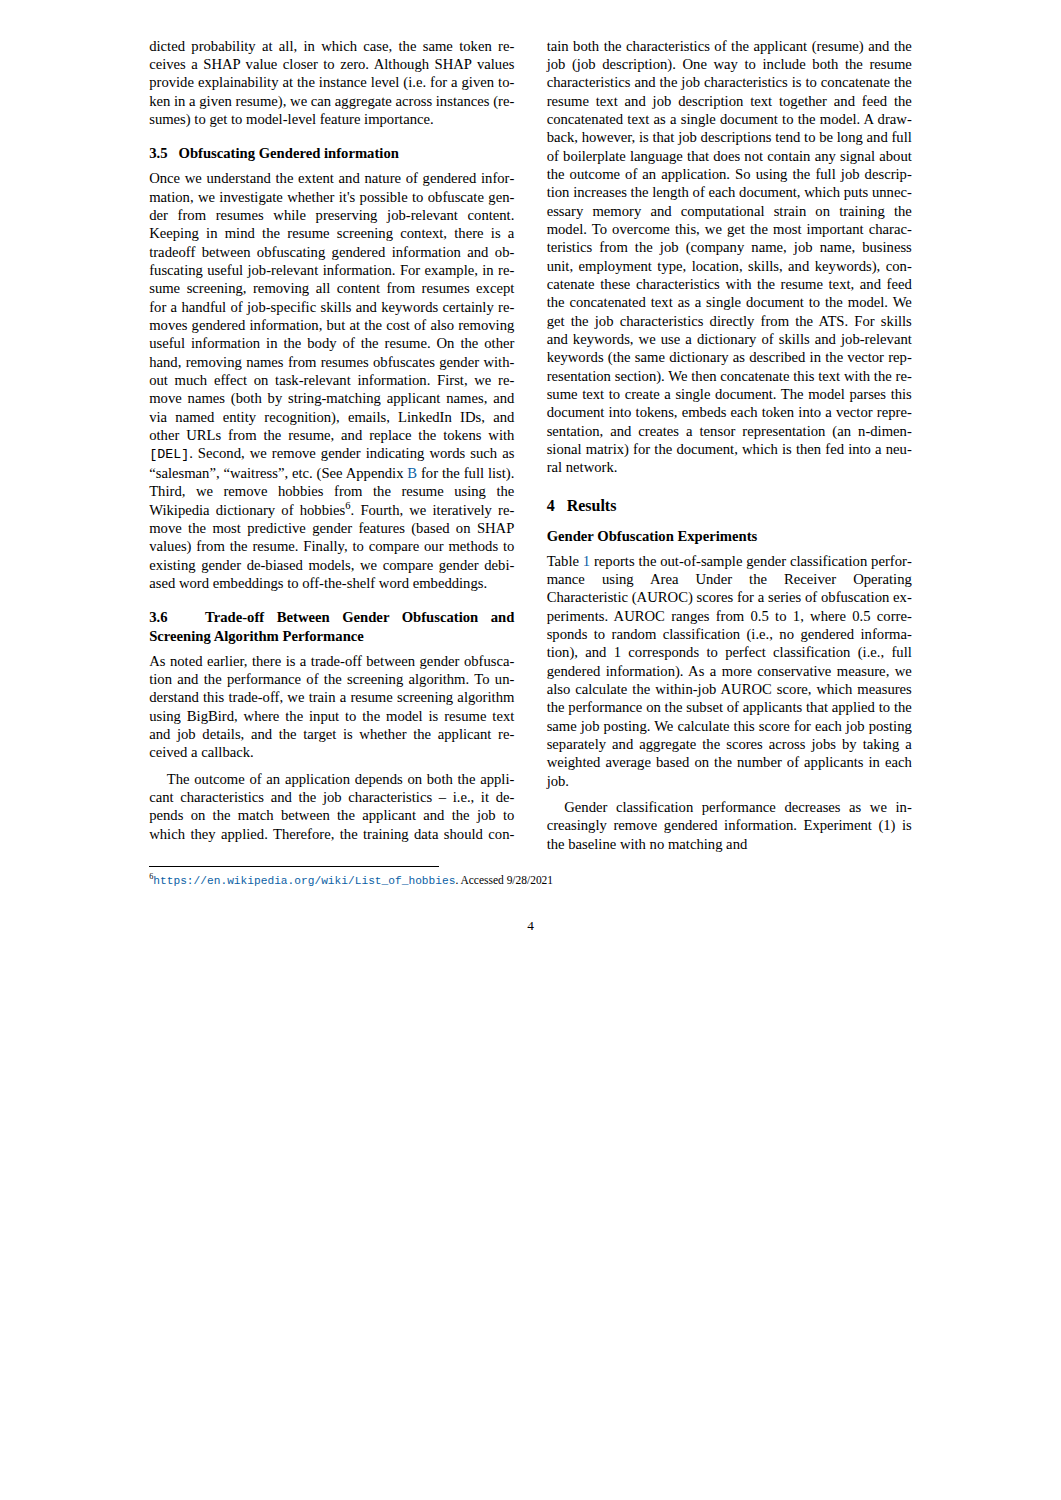dicted probability at all, in which case, the same token receives a SHAP value closer to zero. Although SHAP values provide explainability at the instance level (i.e. for a given token in a given resume), we can aggregate across instances (resumes) to get to model-level feature importance.
3.5 Obfuscating Gendered information
Once we understand the extent and nature of gendered information, we investigate whether it's possible to obfuscate gender from resumes while preserving job-relevant content. Keeping in mind the resume screening context, there is a tradeoff between obfuscating gendered information and obfuscating useful job-relevant information. For example, in resume screening, removing all content from resumes except for a handful of job-specific skills and keywords certainly removes gendered information, but at the cost of also removing useful information in the body of the resume. On the other hand, removing names from resumes obfuscates gender without much effect on task-relevant information. First, we remove names (both by string-matching applicant names, and via named entity recognition), emails, LinkedIn IDs, and other URLs from the resume, and replace the tokens with [DEL]. Second, we remove gender indicating words such as “salesman”, “waitress”, etc. (See Appendix B for the full list). Third, we remove hobbies from the resume using the Wikipedia dictionary of hobbies6. Fourth, we iteratively remove the most predictive gender features (based on SHAP values) from the resume. Finally, to compare our methods to existing gender de-biased models, we compare gender debiased word embeddings to off-the-shelf word embeddings.
3.6 Trade-off Between Gender Obfuscation and Screening Algorithm Performance
As noted earlier, there is a trade-off between gender obfuscation and the performance of the screening algorithm. To understand this trade-off, we train a resume screening algorithm using BigBird, where the input to the model is resume text and job details, and the target is whether the applicant received a callback.
The outcome of an application depends on both the applicant characteristics and the job characteristics – i.e., it depends on the match between the applicant and the job to which they applied. Therefore, the training data should contain both the characteristics of the applicant (resume) and the job (job description). One way to include both the resume characteristics and the job characteristics is to concatenate the resume text and job description text together and feed the concatenated text as a single document to the model. A drawback, however, is that job descriptions tend to be long and full of boilerplate language that does not contain any signal about the outcome of an application. So using the full job description increases the length of each document, which puts unnecessary memory and computational strain on training the model. To overcome this, we get the most important characteristics from the job (company name, job name, business unit, employment type, location, skills, and keywords), concatenate these characteristics with the resume text, and feed the concatenated text as a single document to the model. We get the job characteristics directly from the ATS. For skills and keywords, we use a dictionary of skills and job-relevant keywords (the same dictionary as described in the vector representation section). We then concatenate this text with the resume text to create a single document. The model parses this document into tokens, embeds each token into a vector representation, and creates a tensor representation (an n-dimensional matrix) for the document, which is then fed into a neural network.
4 Results
Gender Obfuscation Experiments
Table 1 reports the out-of-sample gender classification performance using Area Under the Receiver Operating Characteristic (AUROC) scores for a series of obfuscation experiments. AUROC ranges from 0.5 to 1, where 0.5 corresponds to random classification (i.e., no gendered information), and 1 corresponds to perfect classification (i.e., full gendered information). As a more conservative measure, we also calculate the within-job AUROC score, which measures the performance on the subset of applicants that applied to the same job posting. We calculate this score for each job posting separately and aggregate the scores across jobs by taking a weighted average based on the number of applicants in each job.
Gender classification performance decreases as we increasingly remove gendered information. Experiment (1) is the baseline with no matching and
6https://en.wikipedia.org/wiki/List_of_hobbies. Accessed 9/28/2021
4